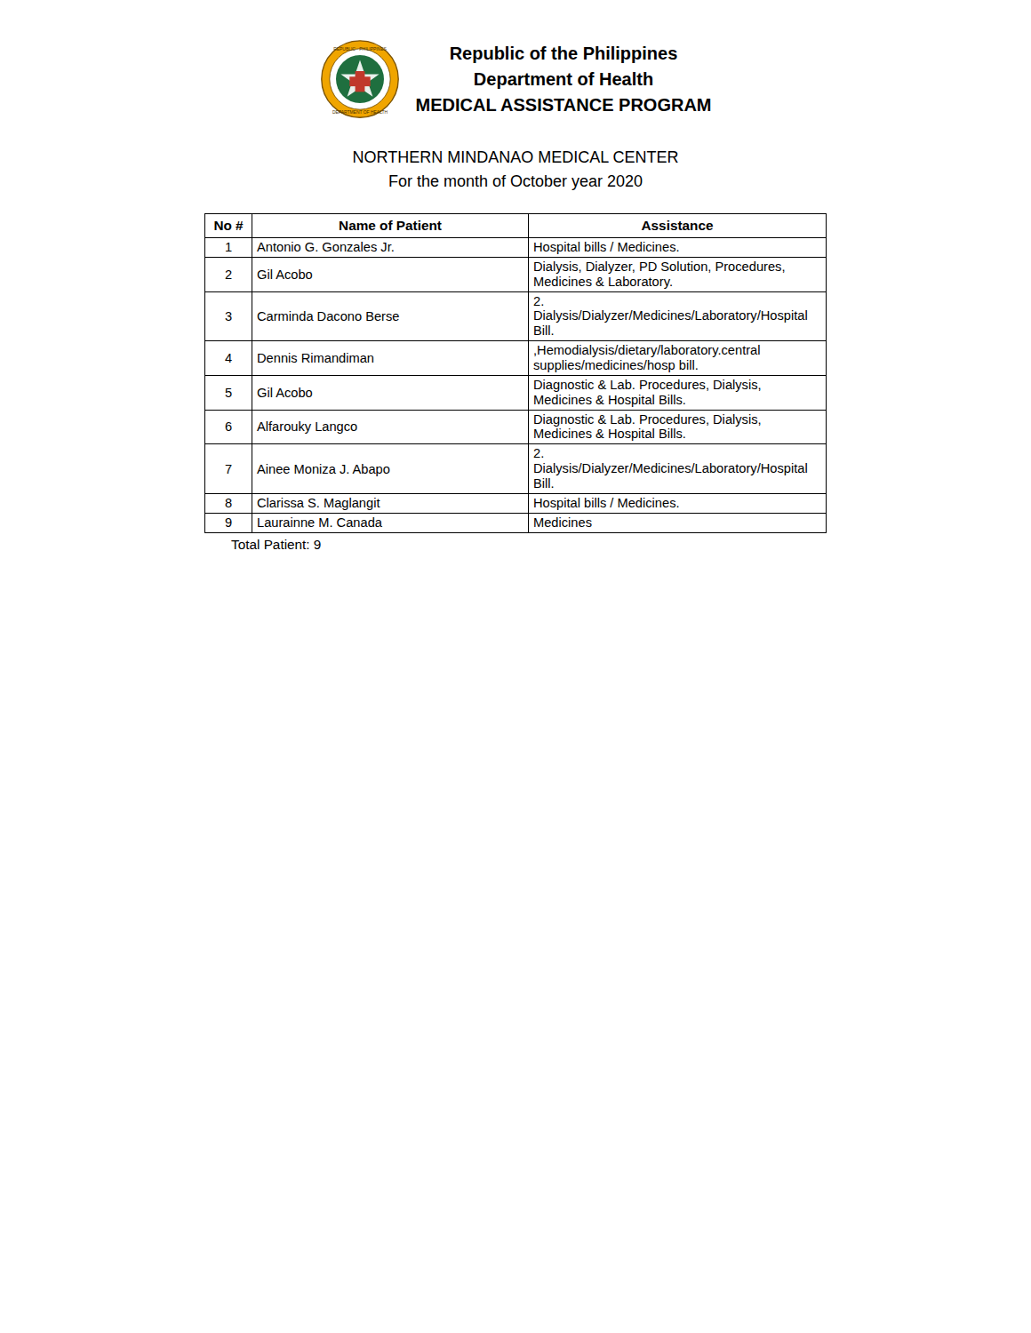REPUBLIC · PHILIPPINES DEPARTMENT OF HEALTH
Republic of the Philippines
Department of Health
MEDICAL ASSISTANCE PROGRAM
NORTHERN MINDANAO MEDICAL CENTER
For the month of October year 2020
| No # | Name of Patient | Assistance |
| --- | --- | --- |
| 1 | Antonio G. Gonzales Jr. | Hospital bills / Medicines. |
| 2 | Gil Acobo | Dialysis, Dialyzer, PD Solution, Procedures, Medicines & Laboratory. |
| 3 | Carminda Dacono Berse | 2. Dialysis/Dialyzer/Medicines/Laboratory/Hospital Bill. |
| 4 | Dennis Rimandiman | ,Hemodialysis/dietary/laboratory.central supplies/medicines/hosp bill. |
| 5 | Gil Acobo | Diagnostic & Lab. Procedures, Dialysis, Medicines & Hospital Bills. |
| 6 | Alfarouky Langco | Diagnostic & Lab. Procedures, Dialysis, Medicines & Hospital Bills. |
| 7 | Ainee Moniza J. Abapo | 2. Dialysis/Dialyzer/Medicines/Laboratory/Hospital Bill. |
| 8 | Clarissa S. Maglangit | Hospital bills / Medicines. |
| 9 | Laurainne M. Canada | Medicines |
Total Patient: 9